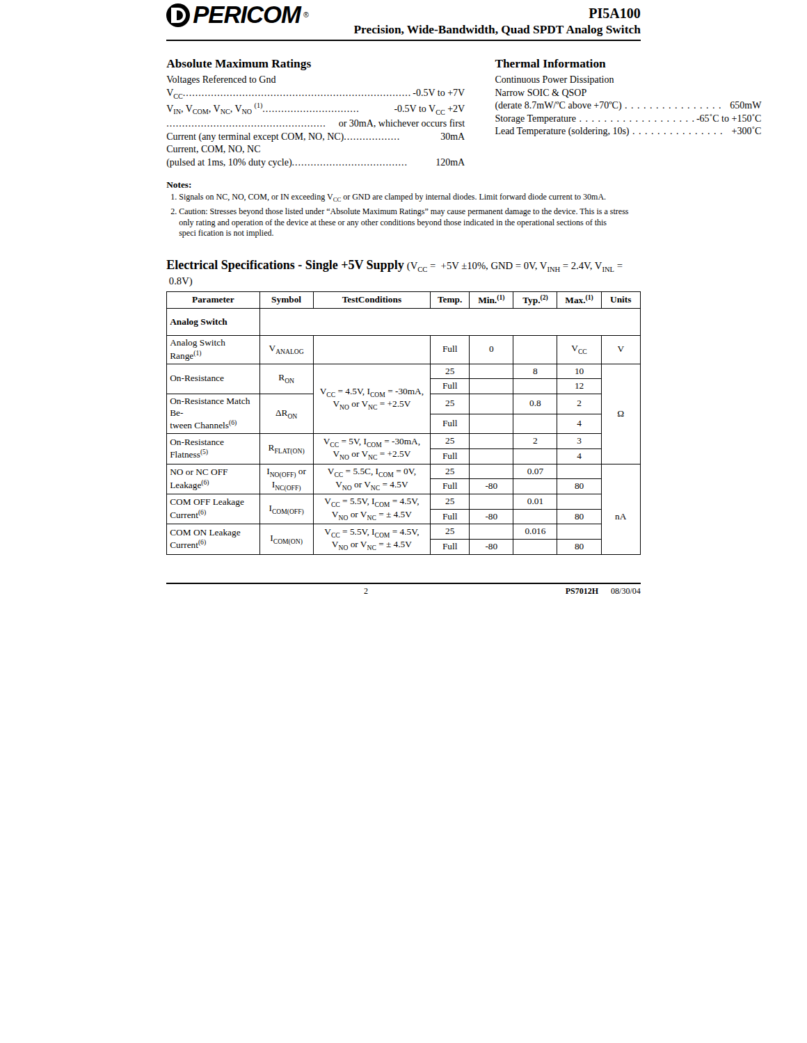PERICOM®
PI5A100
Precision, Wide-Bandwidth, Quad SPDT Analog Switch
Absolute Maximum Ratings
Voltages Referenced to Gnd
VCC ......................................................................... -0.5V to +7V
VIN, VCOM, VNC, VNO (1) ............................... -0.5V to VCC +2V
................................................... or 30mA, whichever occurs first
Current (any terminal except COM, NO, NC) .................. 30mA
Current, COM, NO, NC
(pulsed at 1ms, 10% duty cycle) ..................................... 120mA
Thermal Information
Continuous Power Dissipation
Narrow SOIC & QSOP
(derate 8.7mW/ºC above +70ºC) . . . . . . . . . . . . . . . . 650mW
Storage Temperature . . . . . . . . . . . . . . . . . . . -65˚C to +150˚C
Lead Temperature (soldering, 10s) . . . . . . . . . . . . . . . +300˚C
Notes:
Signals on NC, NO, COM, or IN exceeding VCC or GND are clamped by internal diodes. Limit forward diode current to 30mA.
Caution: Stresses beyond those listed under “Absolute Maximum Ratings” may cause permanent damage to the device. This is a stress only rating and operation of the device at these or any other conditions beyond those indicated in the operational sections of this speci fication is not implied.
Electrical Specifications - Single +5V Supply (VCC = +5V ±10%, GND = 0V, VINH = 2.4V, VINL = 0.8V)
| Parameter | Symbol | TestConditions | Temp. | Min. (1) | Typ. (2) | Max. (1) | Units |
| --- | --- | --- | --- | --- | --- | --- | --- |
| Analog Switch | | | | | | | |
| Analog Switch Range (1) | V ANALOG | | Full | 0 | | V CC | V |
| On-Resistance | R ON | V CC = 4.5V, I COM = -30mA, V NO or V NC = +2.5V | 25 | | 8 | 10 | Ω |
| Full | | | 12 |
| On-Resistance Match Be- tween Channels (6) | ΔR ON | 25 | | 0.8 | 2 |
| Full | | | 4 |
| On-Resistance Flatness (5) | R FLAT(ON) | V CC = 5V, I COM = -30mA, V NO or V NC = +2.5V | 25 | | 2 | 3 |
| Full | | | 4 |
| NO or NC OFF Leakage (6) | I NO(OFF) or I NC(OFF) | V CC = 5.5C, I COM = 0V, V NO or V NC = 4.5V | 25 | | 0.07 | | |
| Full | -80 | | 80 | |
| COM OFF Leakage Current (6) | I COM(OFF) | V CC = 5.5V, I COM = 4.5V, V NO or V NC = ± 4.5V | 25 | | 0.01 | | |
| Full | -80 | | 80 | nA |
| COM ON Leakage Current (6) | I COM(ON) | V CC = 5.5V, I COM = 4.5V, V NO or V NC = ± 4.5V | 25 | | 0.016 | | |
| Full | -80 | | 80 | |
2 PS7012H08/30/04